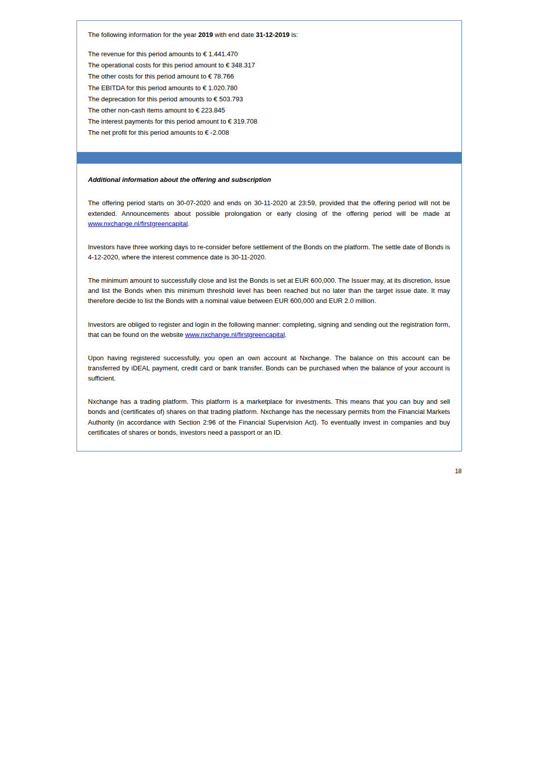The following information for the year 2019 with end date 31-12-2019 is:
The revenue for this period amounts to € 1.441.470
The operational costs for this period amount to € 348.317
The other costs for this period amount to € 78.766
The EBITDA for this period amounts to € 1.020.780
The deprecation for this period amounts to € 503.793
The other non-cash items amount to € 223.845
The interest payments for this period amount to € 319.708
The net profit for this period amounts to € -2.008
Additional information about the offering and subscription
The offering period starts on 30-07-2020 and ends on 30-11-2020 at 23:59, provided that the offering period will not be extended. Announcements about possible prolongation or early closing of the offering period will be made at www.nxchange.nl/firstgreencapital.
Investors have three working days to re-consider before settlement of the Bonds on the platform. The settle date of Bonds is 4-12-2020, where the interest commence date is 30-11-2020.
The minimum amount to successfully close and list the Bonds is set at EUR 600,000. The Issuer may, at its discretion, issue and list the Bonds when this minimum threshold level has been reached but no later than the target issue date. It may therefore decide to list the Bonds with a nominal value between EUR 600,000 and EUR 2.0 million.
Investors are obliged to register and login in the following manner: completing, signing and sending out the registration form, that can be found on the website www.nxchange.nl/firstgreencapital.
Upon having registered successfully, you open an own account at Nxchange. The balance on this account can be transferred by iDEAL payment, credit card or bank transfer. Bonds can be purchased when the balance of your account is sufficient.
Nxchange has a trading platform. This platform is a marketplace for investments. This means that you can buy and sell bonds and (certificates of) shares on that trading platform. Nxchange has the necessary permits from the Financial Markets Authority (in accordance with Section 2:96 of the Financial Supervision Act). To eventually invest in companies and buy certificates of shares or bonds, investors need a passport or an ID.
18